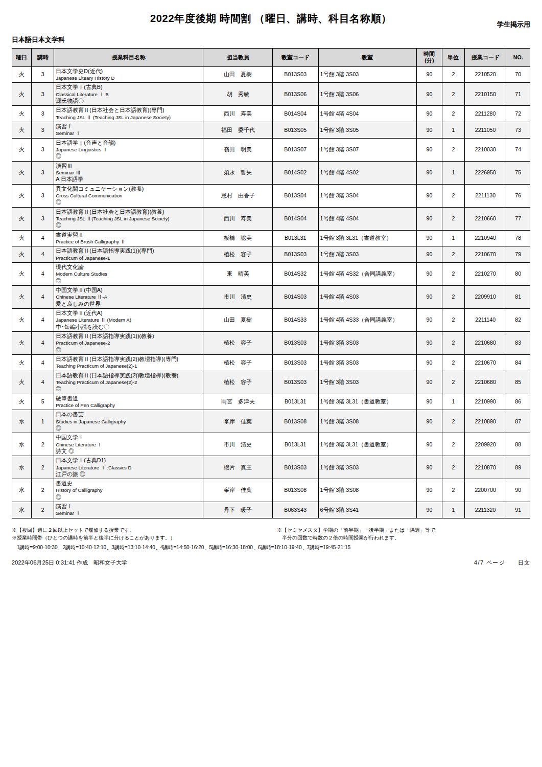2022年度後期 時間割 （曜日、講時、科目名称順）
学生掲示用
日本語日本文学科
| 曜日 | 講時 | 授業科目名称 | 担当教員 | 教室コード | 教室 | 時間 (分) | 単位 | 授業コード | NO. |
| --- | --- | --- | --- | --- | --- | --- | --- | --- | --- |
| 火 | 3 | 日本文学史D(近代) Japanese Liteary History D | 山田 夏樹 | B013S03 | 1号館 3階 3S03 | 90 | 2 | 2210520 | 70 |
| 火 | 3 | 日本文学Ⅰ(古典B) Classical Literature Ⅰ B 源氏物語〇 | 胡 秀敏 | B013S06 | 1号館 3階 3S06 | 90 | 2 | 2210150 | 71 |
| 火 | 3 | 日本語教育Ⅱ(日本社会と日本語教育)(専門) Teaching JSL Ⅱ (Teaching JSL in Japanese Society) | 西川 寿美 | B014S04 | 1号館 4階 4S04 | 90 | 2 | 2211280 | 72 |
| 火 | 3 | 演習Ⅰ Seminar Ⅰ | 福田 委千代 | B013S05 | 1号館 3階 3S05 | 90 | 1 | 2211050 | 73 |
| 火 | 3 | 日本語学Ⅰ(音声と音韻) Japanese Linguistics Ⅰ ◎ | 嶺田 明美 | B013S07 | 1号館 3階 3S07 | 90 | 2 | 2210030 | 74 |
| 火 | 3 | 演習Ⅲ Seminar Ⅲ A 日本語学 | 須永 哲矢 | B014S02 | 1号館 4階 4S02 | 90 | 1 | 2226950 | 75 |
| 火 | 3 | 異文化間コミュニケーション(教養) Cross Cultural Communication ◎ | 恩村 由香子 | B013S04 | 1号館 3階 3S04 | 90 | 2 | 2211130 | 76 |
| 火 | 3 | 日本語教育Ⅱ(日本社会と日本語教育)(教養) Teaching JSL Ⅱ(Teaching JSL in Japanese Society) ◎ | 西川 寿美 | B014S04 | 1号館 4階 4S04 | 90 | 2 | 2210660 | 77 |
| 火 | 4 | 書道実習Ⅱ Practice of Brush Calligraphy Ⅱ | 板橋 聡美 | B013L31 | 1号館 3階 3L31（書道教室） | 90 | 1 | 2210940 | 78 |
| 火 | 4 | 日本語教育Ⅱ(日本語指導実践(1))(専門) Practicum of Japanese-1 | 植松 容子 | B013S03 | 1号館 3階 3S03 | 90 | 2 | 2210670 | 79 |
| 火 | 4 | 現代文化論 Modern Culture Studies ◎ | 東 晴美 | B014S32 | 1号館 4階 4S32（合同講義室） | 90 | 2 | 2210270 | 80 |
| 火 | 4 | 中国文学Ⅱ(中国A) Chinese Literature Ⅱ-A 愛と哀しみの世界 | 市川 清史 | B014S03 | 1号館 4階 4S03 | 90 | 2 | 2209910 | 81 |
| 火 | 4 | 日本文学Ⅱ(近代A) Japanese Literature Ⅱ (Modern A) 中･短編小説を読む〇 | 山田 夏樹 | B014S33 | 1号館 4階 4S33（合同講義室） | 90 | 2 | 2211140 | 82 |
| 火 | 4 | 日本語教育Ⅱ(日本語指導実践(1))(教養) Practicum of Japanese-2 ◎ | 植松 容子 | B013S03 | 1号館 3階 3S03 | 90 | 2 | 2210680 | 83 |
| 火 | 4 | 日本語教育Ⅱ(日本語指導実践(2))教壇指導)(専門) Teaching Practicum of Japanese(2)-1 | 植松 容子 | B013S03 | 1号館 3階 3S03 | 90 | 2 | 2210670 | 84 |
| 火 | 4 | 日本語教育Ⅱ(日本語指導実践(2))教壇指導)(教養) Teaching Practicum of Japanese(2)-2 ◎ | 植松 容子 | B013S03 | 1号館 3階 3S03 | 90 | 2 | 2210680 | 85 |
| 火 | 5 | 硬筆書道 Practice of Pen Calligraphy | 雨宮 多津夫 | B013L31 | 1号館 3階 3L31（書道教室） | 90 | 1 | 2210990 | 86 |
| 水 | 1 | 日本の書芸 Studies in Japanese Calligraphy ◎ | 峯岸 佳葉 | B013S08 | 1号館 3階 3S08 | 90 | 2 | 2210890 | 87 |
| 水 | 2 | 中国文学Ⅰ Chinese Literature Ⅰ 詩文 ◎ | 市川 清史 | B013L31 | 1号館 3階 3L31（書道教室） | 90 | 2 | 2209920 | 88 |
| 水 | 2 | 日本文学Ⅰ(古典D1) Japanese Literature Ⅰ :Classics D 江戸の旅 ◎ | 纓片 真王 | B013S03 | 1号館 3階 3S03 | 90 | 2 | 2210870 | 89 |
| 水 | 2 | 書道史 History of Calligraphy ◎ | 峯岸 佳葉 | B013S08 | 1号館 3階 3S08 | 90 | 2 | 2200700 | 90 |
| 水 | 2 | 演習Ⅰ Seminar Ⅰ | 丹下 暖子 | B063S43 | 6号館 3階 3S41 | 90 | 1 | 2211320 | 91 |
※【複回】週に２回以上セットで履修する授業です。
※授業時間帯（ひとつの講時を前半と後半に分けることがあります。）
※【セミセメスタ】学期の「前半期」「後半期」または「隔週」等で
　半分の回数で時数の２倍の時間授業が行われます。
　1講時=9:00-10:30、2講時=10:40-12:10、3講時=13:10-14:40、4講時=14:50-16:20、5講時=16:30-18:00、6講時=18:10-19:40、7講時=19:45-21:15
2022年06月25日 0:31:41 作成　昭和女子大学
4/7 ページ　　日文